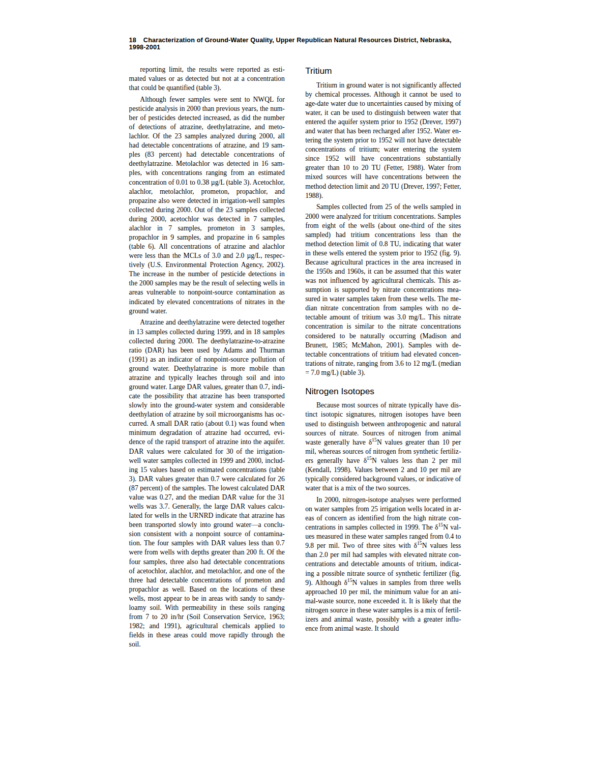18 Characterization of Ground-Water Quality, Upper Republican Natural Resources District, Nebraska, 1998-2001
reporting limit, the results were reported as estimated values or as detected but not at a concentration that could be quantified (table 3).
Although fewer samples were sent to NWQL for pesticide analysis in 2000 than previous years, the number of pesticides detected increased, as did the number of detections of atrazine, deethylatrazine, and metolachlor. Of the 23 samples analyzed during 2000, all had detectable concentrations of atrazine, and 19 samples (83 percent) had detectable concentrations of deethylatrazine. Metolachlor was detected in 16 samples, with concentrations ranging from an estimated concentration of 0.01 to 0.38 µg/L (table 3). Acetochlor, alachlor, metolachlor, prometon, propachlor, and propazine also were detected in irrigation-well samples collected during 2000. Out of the 23 samples collected during 2000, acetochlor was detected in 7 samples, alachlor in 7 samples, prometon in 3 samples, propachlor in 9 samples, and propazine in 6 samples (table 6). All concentrations of atrazine and alachlor were less than the MCLs of 3.0 and 2.0 µg/L, respectively (U.S. Environmental Protection Agency, 2002). The increase in the number of pesticide detections in the 2000 samples may be the result of selecting wells in areas vulnerable to nonpoint-source contamination as indicated by elevated concentrations of nitrates in the ground water.
Atrazine and deethylatrazine were detected together in 13 samples collected during 1999, and in 18 samples collected during 2000. The deethylatrazine-to-atrazine ratio (DAR) has been used by Adams and Thurman (1991) as an indicator of nonpoint-source pollution of ground water. Deethylatrazine is more mobile than atrazine and typically leaches through soil and into ground water. Large DAR values, greater than 0.7, indicate the possibility that atrazine has been transported slowly into the ground-water system and considerable deethylation of atrazine by soil microorganisms has occurred. A small DAR ratio (about 0.1) was found when minimum degradation of atrazine had occurred, evidence of the rapid transport of atrazine into the aquifer. DAR values were calculated for 30 of the irrigation-well water samples collected in 1999 and 2000, including 15 values based on estimated concentrations (table 3). DAR values greater than 0.7 were calculated for 26 (87 percent) of the samples. The lowest calculated DAR value was 0.27, and the median DAR value for the 31 wells was 3.7. Generally, the large DAR values calculated for wells in the URNRD indicate that atrazine has been transported slowly into ground water—a conclusion consistent with a nonpoint source of contamination. The four samples with DAR values less than 0.7 were from wells with depths greater than 200 ft. Of the four samples, three also had detectable concentrations of acetochlor, alachlor, and metolachlor, and one of the three had detectable concentrations of prometon and propachlor as well. Based on the locations of these wells, most appear to be in areas with sandy to sandy-loamy soil. With permeability in these soils ranging from 7 to 20 in/hr (Soil Conservation Service, 1963; 1982; and 1991), agricultural chemicals applied to fields in these areas could move rapidly through the soil.
Tritium
Tritium in ground water is not significantly affected by chemical processes. Although it cannot be used to age-date water due to uncertainties caused by mixing of water, it can be used to distinguish between water that entered the aquifer system prior to 1952 (Drever, 1997) and water that has been recharged after 1952. Water entering the system prior to 1952 will not have detectable concentrations of tritium; water entering the system since 1952 will have concentrations substantially greater than 10 to 20 TU (Fetter, 1988). Water from mixed sources will have concentrations between the method detection limit and 20 TU (Drever, 1997; Fetter, 1988).
Samples collected from 25 of the wells sampled in 2000 were analyzed for tritium concentrations. Samples from eight of the wells (about one-third of the sites sampled) had tritium concentrations less than the method detection limit of 0.8 TU, indicating that water in these wells entered the system prior to 1952 (fig. 9). Because agricultural practices in the area increased in the 1950s and 1960s, it can be assumed that this water was not influenced by agricultural chemicals. This assumption is supported by nitrate concentrations measured in water samples taken from these wells. The median nitrate concentration from samples with no detectable amount of tritium was 3.0 mg/L. This nitrate concentration is similar to the nitrate concentrations considered to be naturally occurring (Madison and Brunett, 1985; McMahon, 2001). Samples with detectable concentrations of tritium had elevated concentrations of nitrate, ranging from 3.6 to 12 mg/L (median = 7.0 mg/L) (table 3).
Nitrogen Isotopes
Because most sources of nitrate typically have distinct isotopic signatures, nitrogen isotopes have been used to distinguish between anthropogenic and natural sources of nitrate. Sources of nitrogen from animal waste generally have δ15N values greater than 10 per mil, whereas sources of nitrogen from synthetic fertilizers generally have δ15N values less than 2 per mil (Kendall, 1998). Values between 2 and 10 per mil are typically considered background values, or indicative of water that is a mix of the two sources.
In 2000, nitrogen-isotope analyses were performed on water samples from 25 irrigation wells located in areas of concern as identified from the high nitrate concentrations in samples collected in 1999. The δ15N values measured in these water samples ranged from 0.4 to 9.8 per mil. Two of three sites with δ15N values less than 2.0 per mil had samples with elevated nitrate concentrations and detectable amounts of tritium, indicating a possible nitrate source of synthetic fertilizer (fig. 9). Although δ15N values in samples from three wells approached 10 per mil, the minimum value for an animal-waste source, none exceeded it. It is likely that the nitrogen source in these water samples is a mix of fertilizers and animal waste, possibly with a greater influence from animal waste. It should